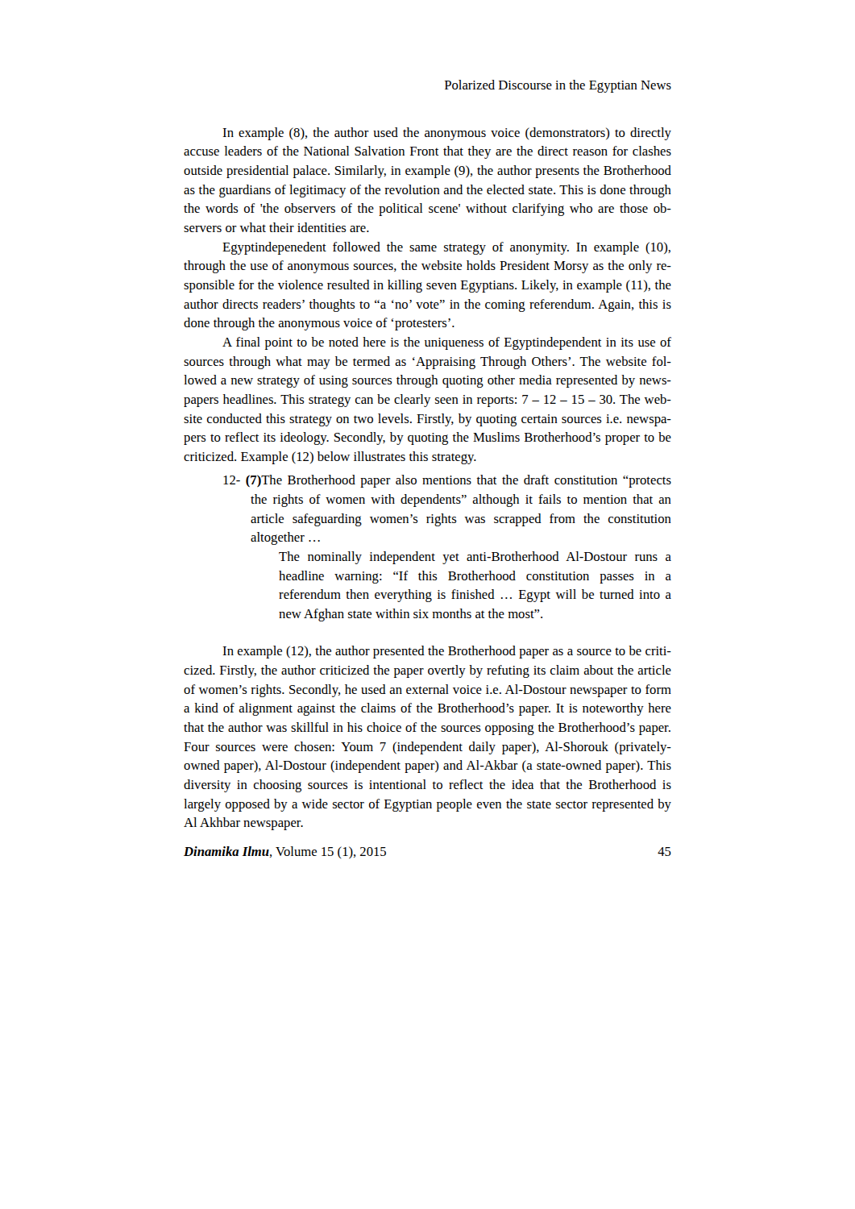Polarized Discourse in the Egyptian News
In example (8), the author used the anonymous voice (demonstrators) to directly accuse leaders of the National Salvation Front that they are the direct reason for clashes outside presidential palace. Similarly, in example (9), the author presents the Brotherhood as the guardians of legitimacy of the revolution and the elected state. This is done through the words of 'the observers of the political scene' without clarifying who are those observers or what their identities are.
Egyptindepenedent followed the same strategy of anonymity. In example (10), through the use of anonymous sources, the website holds President Morsy as the only responsible for the violence resulted in killing seven Egyptians. Likely, in example (11), the author directs readers’ thoughts to “a ‘no’ vote” in the coming referendum. Again, this is done through the anonymous voice of ‘protesters’.
A final point to be noted here is the uniqueness of Egyptindependent in its use of sources through what may be termed as ‘Appraising Through Others’. The website followed a new strategy of using sources through quoting other media represented by newspapers headlines. This strategy can be clearly seen in reports: 7 – 12 – 15 – 30. The website conducted this strategy on two levels. Firstly, by quoting certain sources i.e. newspapers to reflect its ideology. Secondly, by quoting the Muslims Brotherhood’s proper to be criticized. Example (12) below illustrates this strategy.
12- (7) The Brotherhood paper also mentions that the draft constitution “protects the rights of women with dependents” although it fails to mention that an article safeguarding women’s rights was scrapped from the constitution altogether … The nominally independent yet anti-Brotherhood Al-Dostour runs a headline warning: “If this Brotherhood constitution passes in a referendum then everything is finished … Egypt will be turned into a new Afghan state within six months at the most”.
In example (12), the author presented the Brotherhood paper as a source to be criticized. Firstly, the author criticized the paper overtly by refuting its claim about the article of women’s rights. Secondly, he used an external voice i.e. Al-Dostour newspaper to form a kind of alignment against the claims of the Brotherhood’s paper. It is noteworthy here that the author was skillful in his choice of the sources opposing the Brotherhood’s paper. Four sources were chosen: Youm 7 (independent daily paper), Al-Shorouk (privately-owned paper), Al-Dostour (independent paper) and Al-Akbar (a state-owned paper). This diversity in choosing sources is intentional to reflect the idea that the Brotherhood is largely opposed by a wide sector of Egyptian people even the state sector represented by Al Akhbar newspaper.
Dinamika Ilmu, Volume 15 (1), 2015
45